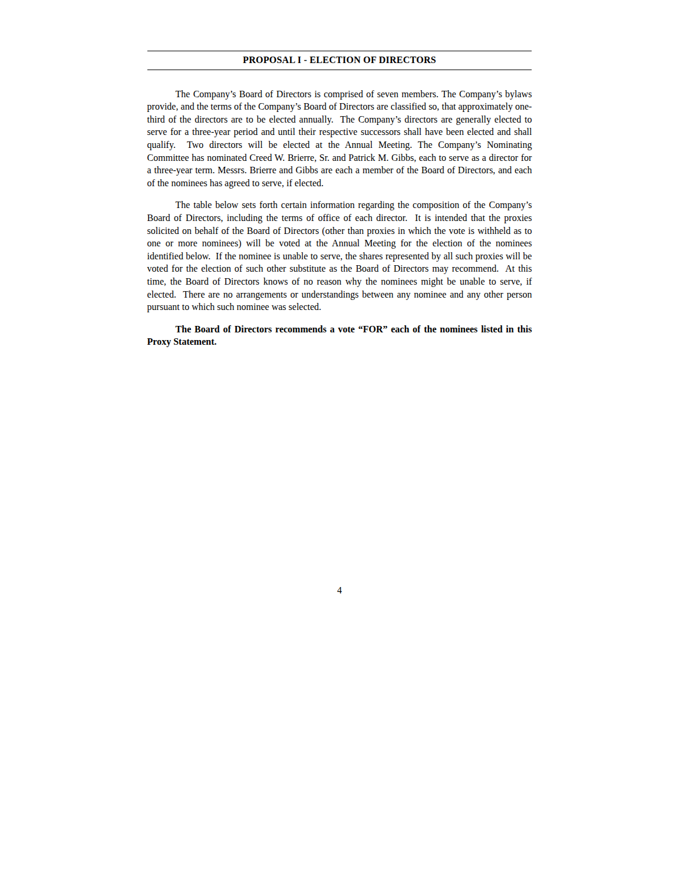PROPOSAL I - ELECTION OF DIRECTORS
The Company’s Board of Directors is comprised of seven members. The Company’s bylaws provide, and the terms of the Company’s Board of Directors are classified so, that approximately one-third of the directors are to be elected annually. The Company’s directors are generally elected to serve for a three-year period and until their respective successors shall have been elected and shall qualify. Two directors will be elected at the Annual Meeting. The Company’s Nominating Committee has nominated Creed W. Brierre, Sr. and Patrick M. Gibbs, each to serve as a director for a three-year term. Messrs. Brierre and Gibbs are each a member of the Board of Directors, and each of the nominees has agreed to serve, if elected.
The table below sets forth certain information regarding the composition of the Company’s Board of Directors, including the terms of office of each director. It is intended that the proxies solicited on behalf of the Board of Directors (other than proxies in which the vote is withheld as to one or more nominees) will be voted at the Annual Meeting for the election of the nominees identified below. If the nominee is unable to serve, the shares represented by all such proxies will be voted for the election of such other substitute as the Board of Directors may recommend. At this time, the Board of Directors knows of no reason why the nominees might be unable to serve, if elected. There are no arrangements or understandings between any nominee and any other person pursuant to which such nominee was selected.
The Board of Directors recommends a vote “FOR” each of the nominees listed in this Proxy Statement.
4